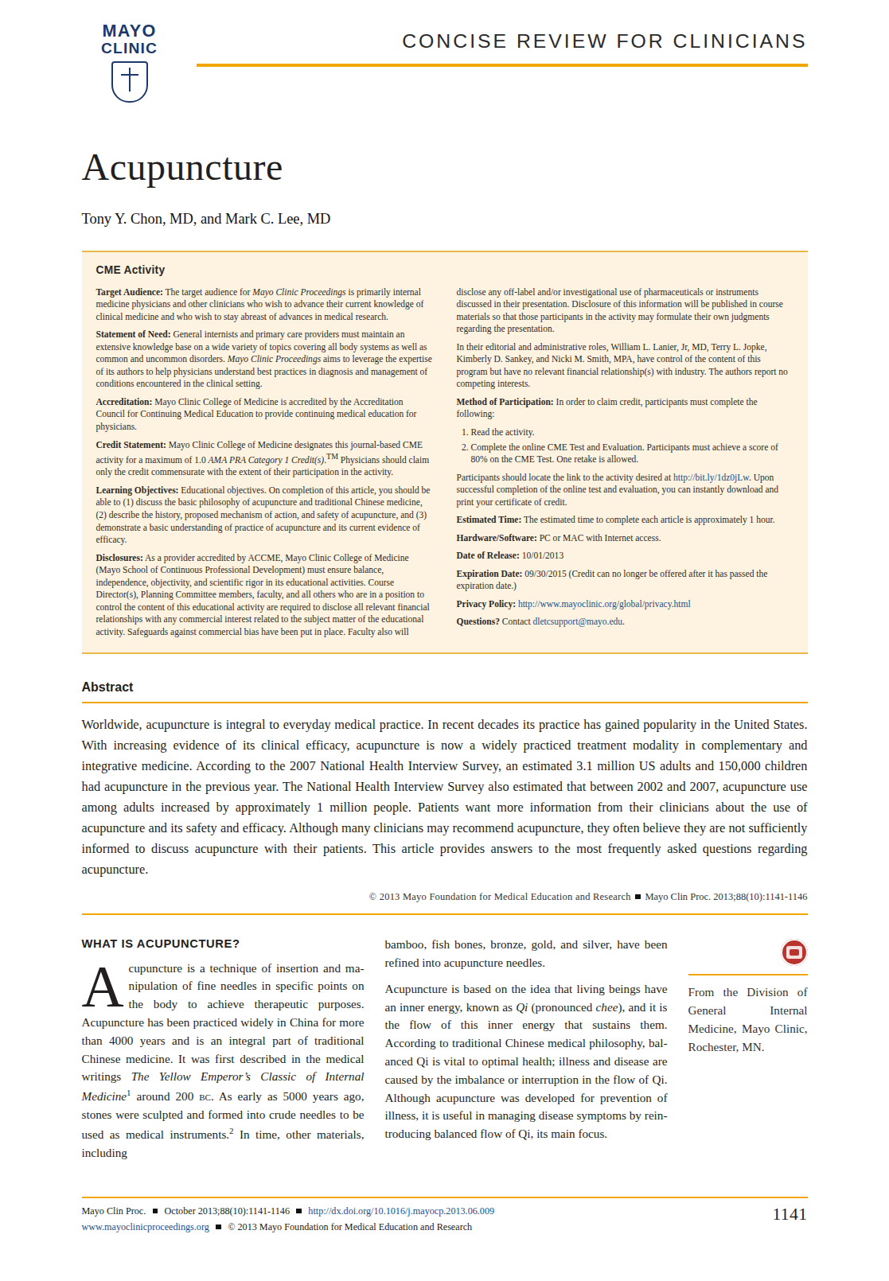MAYO CLINIC
Concise Review for Clinicians
Acupuncture
Tony Y. Chon, MD, and Mark C. Lee, MD
CME Activity
Target Audience: The target audience for Mayo Clinic Proceedings is primarily internal medicine physicians and other clinicians who wish to advance their current knowledge of clinical medicine and who wish to stay abreast of advances in medical research.
Statement of Need: General internists and primary care providers must maintain an extensive knowledge base on a wide variety of topics covering all body systems as well as common and uncommon disorders. Mayo Clinic Proceedings aims to leverage the expertise of its authors to help physicians understand best practices in diagnosis and management of conditions encountered in the clinical setting.
Accreditation: Mayo Clinic College of Medicine is accredited by the Accreditation Council for Continuing Medical Education to provide continuing medical education for physicians.
Credit Statement: Mayo Clinic College of Medicine designates this journal-based CME activity for a maximum of 1.0 AMA PRA Category 1 Credit(s).TM Physicians should claim only the credit commensurate with the extent of their participation in the activity.
Learning Objectives: Educational objectives. On completion of this article, you should be able to (1) discuss the basic philosophy of acupuncture and traditional Chinese medicine, (2) describe the history, proposed mechanism of action, and safety of acupuncture, and (3) demonstrate a basic understanding of practice of acupuncture and its current evidence of efficacy.
Disclosures: As a provider accredited by ACCME, Mayo Clinic College of Medicine (Mayo School of Continuous Professional Development) must ensure balance, independence, objectivity, and scientific rigor in its educational activities. Course Director(s), Planning Committee members, faculty, and all others who are in a position to control the content of this educational activity are required to disclose all relevant financial relationships with any commercial interest related to the subject matter of the educational activity. Safeguards against commercial bias have been put in place. Faculty also will disclose any off-label and/or investigational use of pharmaceuticals or instruments discussed in their presentation. Disclosure of this information will be published in course materials so that those participants in the activity may formulate their own judgments regarding the presentation.
In their editorial and administrative roles, William L. Lanier, Jr, MD, Terry L. Jopke, Kimberly D. Sankey, and Nicki M. Smith, MPA, have control of the content of this program but have no relevant financial relationship(s) with industry. The authors report no competing interests.
Method of Participation: In order to claim credit, participants must complete the following:
Read the activity.
Complete the online CME Test and Evaluation. Participants must achieve a score of 80% on the CME Test. One retake is allowed.
Participants should locate the link to the activity desired at http://bit.ly/1dz0jLw. Upon successful completion of the online test and evaluation, you can instantly download and print your certificate of credit.
Estimated Time: The estimated time to complete each article is approximately 1 hour.
Hardware/Software: PC or MAC with Internet access.
Date of Release: 10/01/2013
Expiration Date: 09/30/2015 (Credit can no longer be offered after it has passed the expiration date.)
Privacy Policy: http://www.mayoclinic.org/global/privacy.html
Questions? Contact dletcsupport@mayo.edu.
Abstract
Worldwide, acupuncture is integral to everyday medical practice. In recent decades its practice has gained popularity in the United States. With increasing evidence of its clinical efficacy, acupuncture is now a widely practiced treatment modality in complementary and integrative medicine. According to the 2007 National Health Interview Survey, an estimated 3.1 million US adults and 150,000 children had acupuncture in the previous year. The National Health Interview Survey also estimated that between 2002 and 2007, acupuncture use among adults increased by approximately 1 million people. Patients want more information from their clinicians about the use of acupuncture and its safety and efficacy. Although many clinicians may recommend acupuncture, they often believe they are not sufficiently informed to discuss acupuncture with their patients. This article provides answers to the most frequently asked questions regarding acupuncture.
© 2013 Mayo Foundation for Medical Education and Research Mayo Clin Proc. 2013;88(10):1141-1146
What is Acupuncture?
Acupuncture is a technique of insertion and manipulation of fine needles in specific points on the body to achieve therapeutic purposes. Acupuncture has been practiced widely in China for more than 4000 years and is an integral part of traditional Chinese medicine. It was first described in the medical writings The Yellow Emperor’s Classic of Internal Medicine1 around 200 bc. As early as 5000 years ago, stones were sculpted and formed into crude needles to be used as medical instruments.2 In time, other materials, including
bamboo, fish bones, bronze, gold, and silver, have been refined into acupuncture needles.
Acupuncture is based on the idea that living beings have an inner energy, known as Qi (pronounced chee), and it is the flow of this inner energy that sustains them. According to traditional Chinese medical philosophy, balanced Qi is vital to optimal health; illness and disease are caused by the imbalance or interruption in the flow of Qi. Although acupuncture was developed for prevention of illness, it is useful in managing disease symptoms by reintroducing balanced flow of Qi, its main focus.
From the Division of General Internal Medicine, Mayo Clinic, Rochester, MN.
Mayo Clin Proc. October 2013;88(10):1141-1146 http://dx.doi.org/10.1016/j.mayocp.2013.06.009
www.mayoclinicproceedings.org © 2013 Mayo Foundation for Medical Education and Research
1141